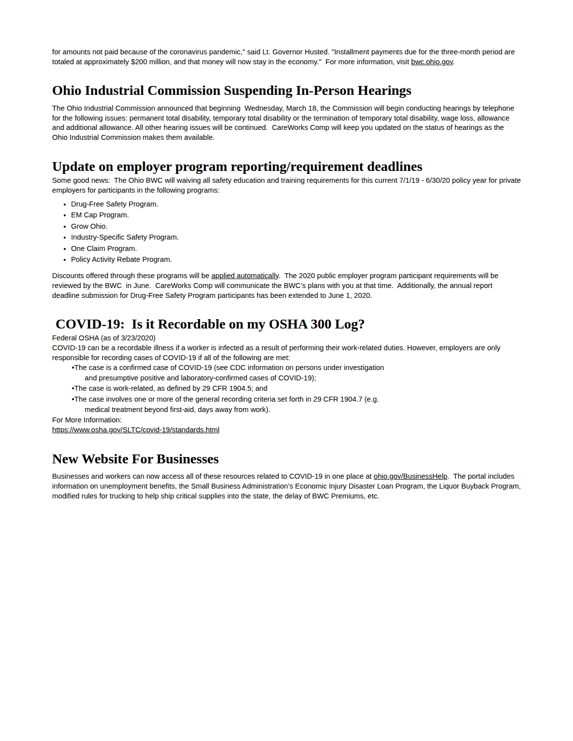for amounts not paid because of the coronavirus pandemic," said Lt. Governor Husted. "Installment payments due for the three-month period are totaled at approximately $200 million, and that money will now stay in the economy." For more information, visit bwc.ohio.gov.
Ohio Industrial Commission Suspending In-Person Hearings
The Ohio Industrial Commission announced that beginning Wednesday, March 18, the Commission will begin conducting hearings by telephone for the following issues: permanent total disability, temporary total disability or the termination of temporary total disability, wage loss, allowance and additional allowance. All other hearing issues will be continued. CareWorks Comp will keep you updated on the status of hearings as the Ohio Industrial Commission makes them available.
Update on employer program reporting/requirement deadlines
Some good news: The Ohio BWC will waiving all safety education and training requirements for this current 7/1/19 - 6/30/20 policy year for private employers for participants in the following programs:
Drug-Free Safety Program.
EM Cap Program.
Grow Ohio.
Industry-Specific Safety Program.
One Claim Program.
Policy Activity Rebate Program.
Discounts offered through these programs will be applied automatically. The 2020 public employer program participant requirements will be reviewed by the BWC in June. CareWorks Comp will communicate the BWC’s plans with you at that time. Additionally, the annual report deadline submission for Drug-Free Safety Program participants has been extended to June 1, 2020.
COVID-19: Is it Recordable on my OSHA 300 Log?
Federal OSHA (as of 3/23/2020)
COVID-19 can be a recordable illness if a worker is infected as a result of performing their work-related duties. However, employers are only responsible for recording cases of COVID-19 if all of the following are met:
•The case is a confirmed case of COVID-19 (see CDC information on persons under investigation
and presumptive positive and laboratory-confirmed cases of COVID-19);
•The case is work-related, as defined by 29 CFR 1904.5; and
•The case involves one or more of the general recording criteria set forth in 29 CFR 1904.7 (e.g.
medical treatment beyond first-aid, days away from work).
For More Information:
https://www.osha.gov/SLTC/covid-19/standards.html
New Website For Businesses
Businesses and workers can now access all of these resources related to COVID-19 in one place at ohio.gov/BusinessHelp. The portal includes information on unemployment benefits, the Small Business Administration’s Economic Injury Disaster Loan Program, the Liquor Buyback Program, modified rules for trucking to help ship critical supplies into the state, the delay of BWC Premiums, etc.